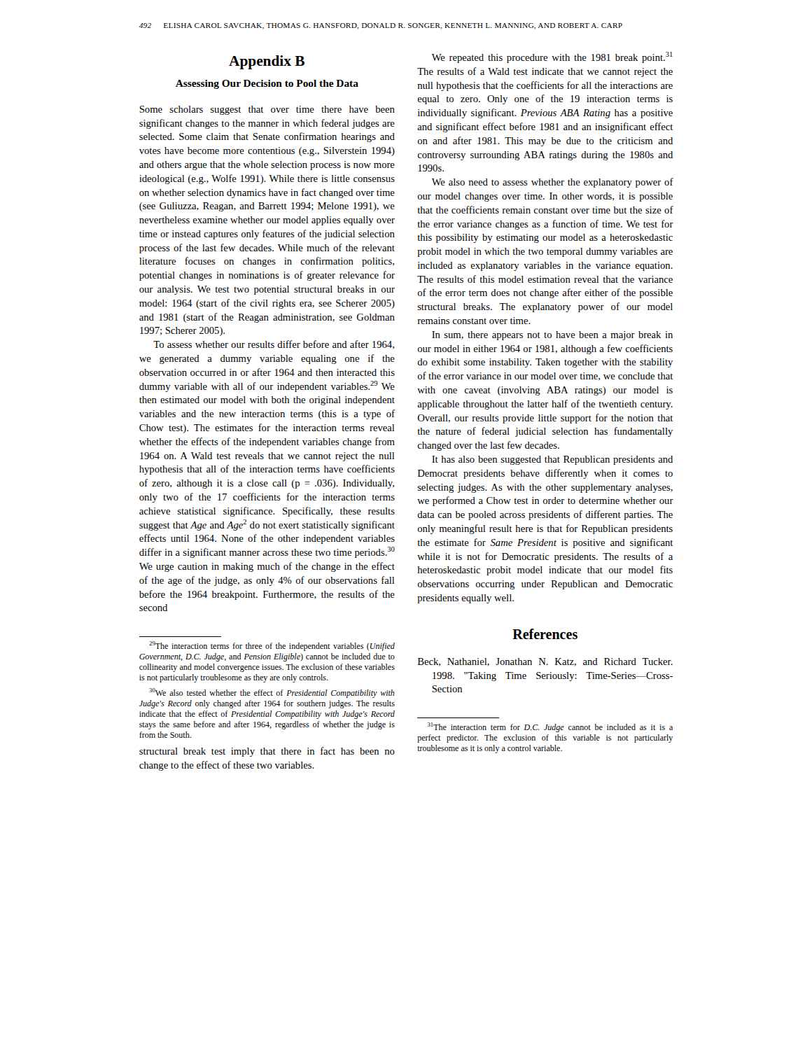492 Elisha Carol Savchak, Thomas G. Hansford, Donald R. Songer, Kenneth L. Manning, and Robert A. Carp
Appendix B
Assessing Our Decision to Pool the Data
Some scholars suggest that over time there have been significant changes to the manner in which federal judges are selected. Some claim that Senate confirmation hearings and votes have become more contentious (e.g., Silverstein 1994) and others argue that the whole selection process is now more ideological (e.g., Wolfe 1991). While there is little consensus on whether selection dynamics have in fact changed over time (see Guliuzza, Reagan, and Barrett 1994; Melone 1991), we nevertheless examine whether our model applies equally over time or instead captures only features of the judicial selection process of the last few decades. While much of the relevant literature focuses on changes in confirmation politics, potential changes in nominations is of greater relevance for our analysis. We test two potential structural breaks in our model: 1964 (start of the civil rights era, see Scherer 2005) and 1981 (start of the Reagan administration, see Goldman 1997; Scherer 2005).
To assess whether our results differ before and after 1964, we generated a dummy variable equaling one if the observation occurred in or after 1964 and then interacted this dummy variable with all of our independent variables.29 We then estimated our model with both the original independent variables and the new interaction terms (this is a type of Chow test). The estimates for the interaction terms reveal whether the effects of the independent variables change from 1964 on. A Wald test reveals that we cannot reject the null hypothesis that all of the interaction terms have coefficients of zero, although it is a close call (p = .036). Individually, only two of the 17 coefficients for the interaction terms achieve statistical significance. Specifically, these results suggest that Age and Age2 do not exert statistically significant effects until 1964. None of the other independent variables differ in a significant manner across these two time periods.30 We urge caution in making much of the change in the effect of the age of the judge, as only 4% of our observations fall before the 1964 breakpoint. Furthermore, the results of the second
29The interaction terms for three of the independent variables (Unified Government, D.C. Judge, and Pension Eligible) cannot be included due to collinearity and model convergence issues. The exclusion of these variables is not particularly troublesome as they are only controls.
30We also tested whether the effect of Presidential Compatibility with Judge's Record only changed after 1964 for southern judges. The results indicate that the effect of Presidential Compatibility with Judge's Record stays the same before and after 1964, regardless of whether the judge is from the South.
structural break test imply that there in fact has been no change to the effect of these two variables.
We repeated this procedure with the 1981 break point.31 The results of a Wald test indicate that we cannot reject the null hypothesis that the coefficients for all the interactions are equal to zero. Only one of the 19 interaction terms is individually significant. Previous ABA Rating has a positive and significant effect before 1981 and an insignificant effect on and after 1981. This may be due to the criticism and controversy surrounding ABA ratings during the 1980s and 1990s.
We also need to assess whether the explanatory power of our model changes over time. In other words, it is possible that the coefficients remain constant over time but the size of the error variance changes as a function of time. We test for this possibility by estimating our model as a heteroskedastic probit model in which the two temporal dummy variables are included as explanatory variables in the variance equation. The results of this model estimation reveal that the variance of the error term does not change after either of the possible structural breaks. The explanatory power of our model remains constant over time.
In sum, there appears not to have been a major break in our model in either 1964 or 1981, although a few coefficients do exhibit some instability. Taken together with the stability of the error variance in our model over time, we conclude that with one caveat (involving ABA ratings) our model is applicable throughout the latter half of the twentieth century. Overall, our results provide little support for the notion that the nature of federal judicial selection has fundamentally changed over the last few decades.
It has also been suggested that Republican presidents and Democrat presidents behave differently when it comes to selecting judges. As with the other supplementary analyses, we performed a Chow test in order to determine whether our data can be pooled across presidents of different parties. The only meaningful result here is that for Republican presidents the estimate for Same President is positive and significant while it is not for Democratic presidents. The results of a heteroskedastic probit model indicate that our model fits observations occurring under Republican and Democratic presidents equally well.
References
Beck, Nathaniel, Jonathan N. Katz, and Richard Tucker. 1998. "Taking Time Seriously: Time-Series—Cross-Section
31The interaction term for D.C. Judge cannot be included as it is a perfect predictor. The exclusion of this variable is not particularly troublesome as it is only a control variable.